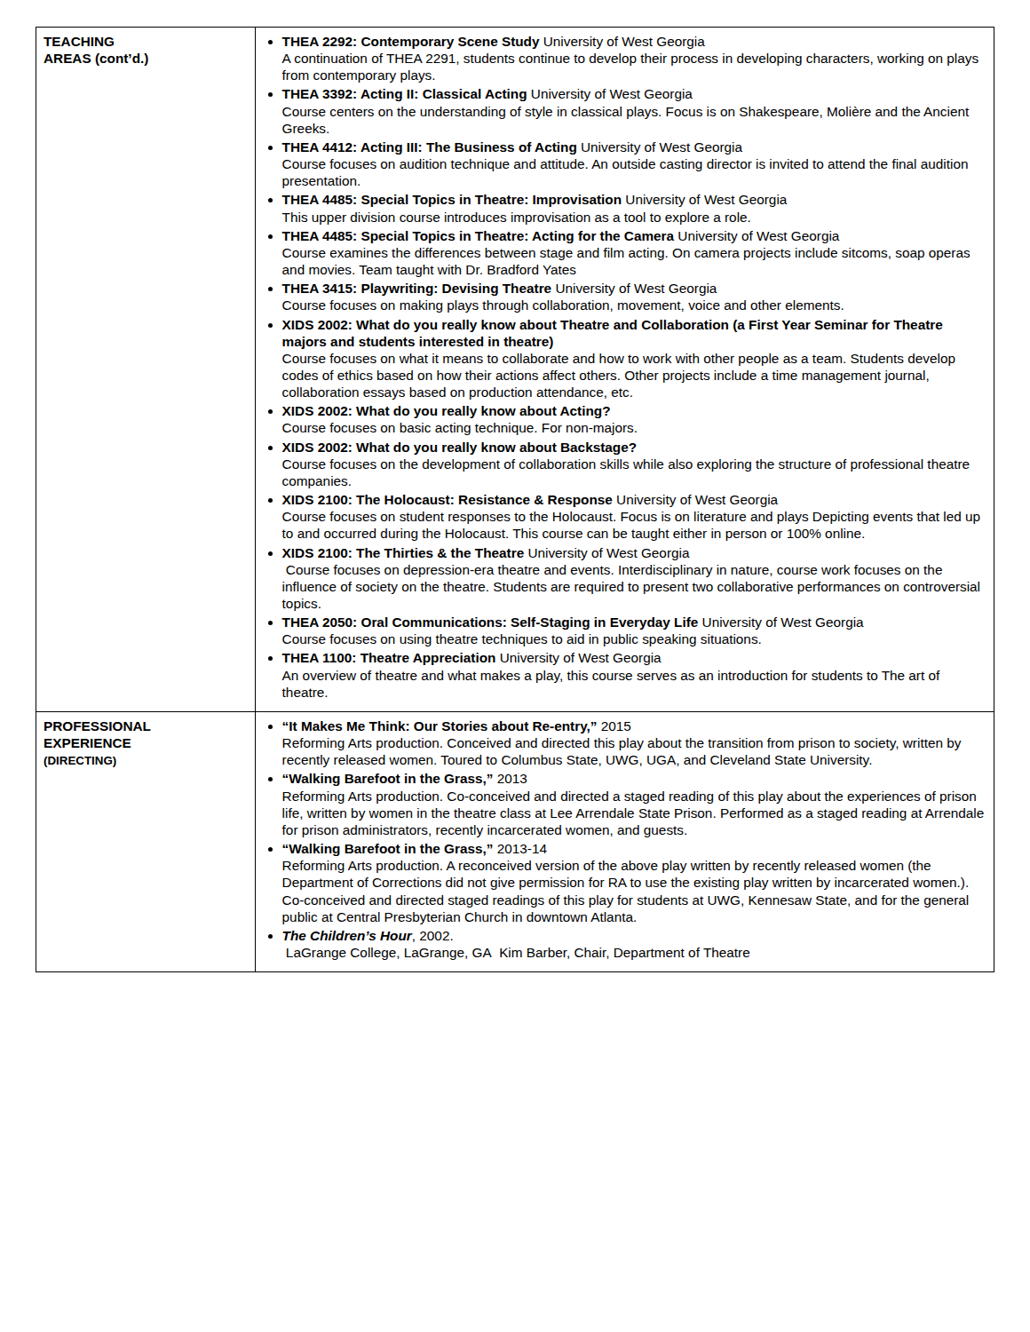| TEACHING AREAS (cont’d.) | THEA 2292: Contemporary Scene Study University of West Georgia A continuation of THEA 2291, students continue to develop their process in developing characters, working on plays from contemporary plays. THEA 3392: Acting II: Classical Acting University of West Georgia Course centers on the understanding of style in classical plays. Focus is on Shakespeare, Molière and the Ancient Greeks. THEA 4412: Acting III: The Business of Acting University of West Georgia Course focuses on audition technique and attitude. An outside casting director is invited to attend the final audition presentation. THEA 4485: Special Topics in Theatre: Improvisation University of West Georgia This upper division course introduces improvisation as a tool to explore a role. THEA 4485: Special Topics in Theatre: Acting for the Camera University of West Georgia Course examines the differences between stage and film acting. On camera projects include sitcoms, soap operas and movies. Team taught with Dr. Bradford Yates THEA 3415: Playwriting: Devising Theatre University of West Georgia Course focuses on making plays through collaboration, movement, voice and other elements. XIDS 2002: What do you really know about Theatre and Collaboration (a First Year Seminar for Theatre majors and students interested in theatre) Course focuses on what it means to collaborate and how to work with other people as a team. Students develop codes of ethics based on how their actions affect others. Other projects include a time management journal, collaboration essays based on production attendance, etc. XIDS 2002: What do you really know about Acting? Course focuses on basic acting technique. For non-majors. XIDS 2002: What do you really know about Backstage? Course focuses on the development of collaboration skills while also exploring the structure of professional theatre companies. XIDS 2100: The Holocaust: Resistance & Response University of West Georgia Course focuses on student responses to the Holocaust. Focus is on literature and plays Depicting events that led up to and occurred during the Holocaust. This course can be taught either in person or 100% online. XIDS 2100: The Thirties & the Theatre University of West Georgia Course focuses on depression-era theatre and events. Interdisciplinary in nature, course work focuses on the influence of society on the theatre. Students are required to present two collaborative performances on controversial topics. THEA 2050: Oral Communications: Self-Staging in Everyday Life University of West Georgia Course focuses on using theatre techniques to aid in public speaking situations. THEA 1100: Theatre Appreciation University of West Georgia An overview of theatre and what makes a play, this course serves as an introduction for students to The art of theatre. |
| PROFESSIONAL EXPERIENCE (DIRECTING) | “It Makes Me Think: Our Stories about Re-entry,” 2015 Reforming Arts production. Conceived and directed this play about the transition from prison to society, written by recently released women. Toured to Columbus State, UWG, UGA, and Cleveland State University. “Walking Barefoot in the Grass,” 2013 Reforming Arts production. Co-conceived and directed a staged reading of this play about the experiences of prison life, written by women in the theatre class at Lee Arrendale State Prison. Performed as a staged reading at Arrendale for prison administrators, recently incarcerated women, and guests. “Walking Barefoot in the Grass,” 2013-14 Reforming Arts production. A reconceived version of the above play written by recently released women (the Department of Corrections did not give permission for RA to use the existing play written by incarcerated women.). Co-conceived and directed staged readings of this play for students at UWG, Kennesaw State, and for the general public at Central Presbyterian Church in downtown Atlanta. The Children’s Hour , 2002. LaGrange College, LaGrange, GA Kim Barber, Chair, Department of Theatre |